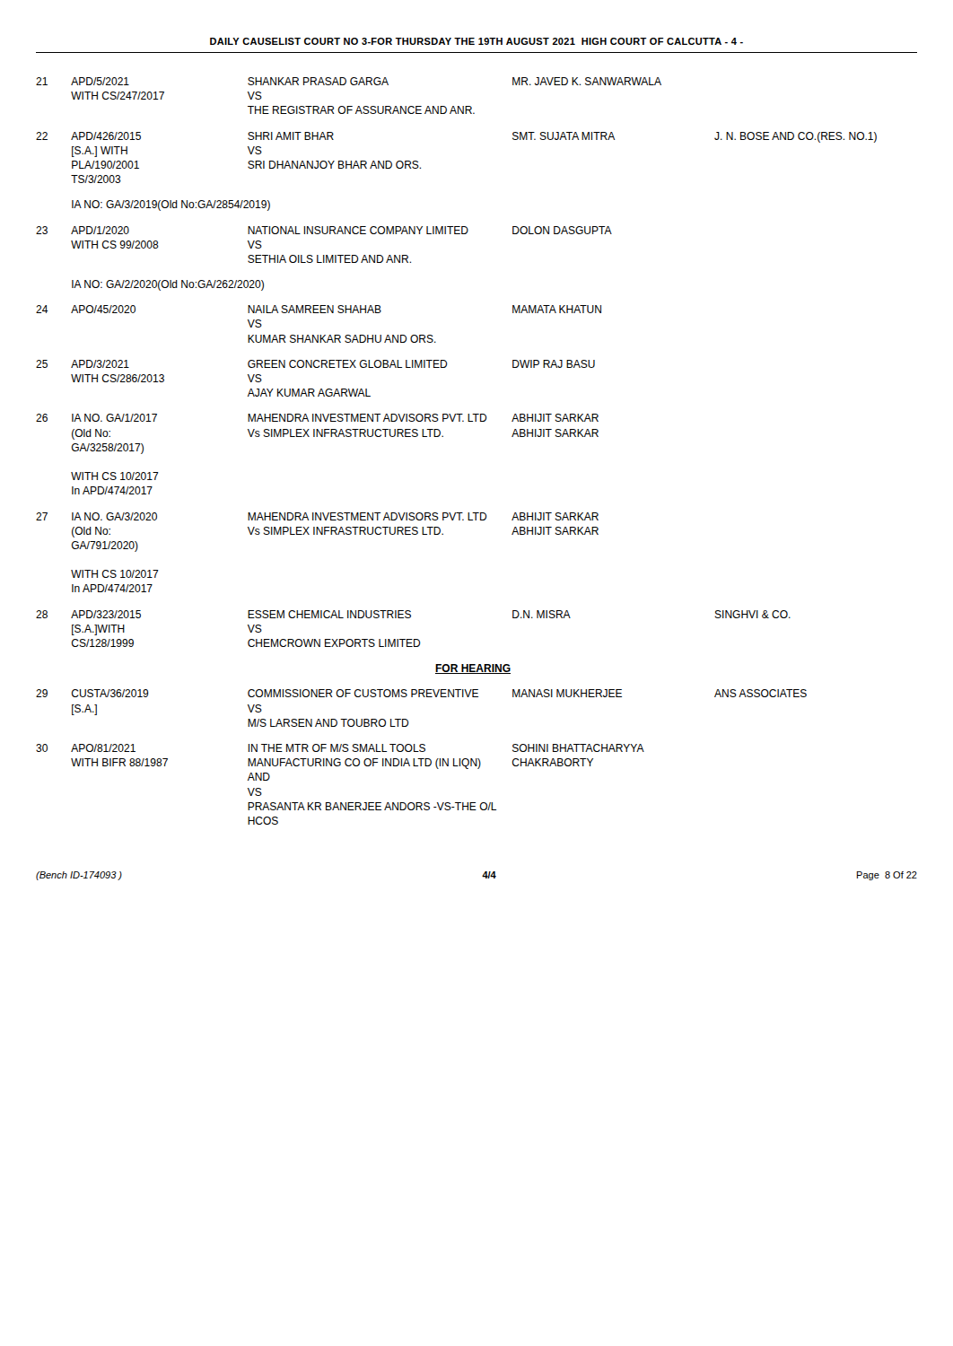DAILY CAUSELIST COURT NO 3-FOR THURSDAY THE 19TH AUGUST 2021 HIGH COURT OF CALCUTTA - 4 -
| 21 | APD/5/2021 WITH CS/247/2017 | SHANKAR PRASAD GARGA VS THE REGISTRAR OF ASSURANCE AND ANR. | MR. JAVED K. SANWARWALA | |
| 22 | APD/426/2015 [S.A.] WITH PLA/190/2001 TS/3/2003 | SHRI AMIT BHAR VS SRI DHANANJOY BHAR AND ORS. | SMT. SUJATA MITRA | J. N. BOSE AND CO.(RES. NO.1) |
| | IA NO: GA/3/2019(Old No:GA/2854/2019) |
| 23 | APD/1/2020 WITH CS 99/2008 | NATIONAL INSURANCE COMPANY LIMITED VS SETHIA OILS LIMITED AND ANR. | DOLON DASGUPTA | |
| | IA NO: GA/2/2020(Old No:GA/262/2020) |
| 24 | APO/45/2020 | NAILA SAMREEN SHAHAB VS KUMAR SHANKAR SADHU AND ORS. | MAMATA KHATUN | |
| 25 | APD/3/2021 WITH CS/286/2013 | GREEN CONCRETEX GLOBAL LIMITED VS AJAY KUMAR AGARWAL | DWIP RAJ BASU | |
| 26 | IA NO. GA/1/2017 (Old No: GA/3258/2017) WITH CS 10/2017 In APD/474/2017 | MAHENDRA INVESTMENT ADVISORS PVT. LTD Vs SIMPLEX INFRASTRUCTURES LTD. | ABHIJIT SARKAR ABHIJIT SARKAR | |
| 27 | IA NO. GA/3/2020 (Old No: GA/791/2020) WITH CS 10/2017 In APD/474/2017 | MAHENDRA INVESTMENT ADVISORS PVT. LTD Vs SIMPLEX INFRASTRUCTURES LTD. | ABHIJIT SARKAR ABHIJIT SARKAR | |
| 28 | APD/323/2015 [S.A.]WITH CS/128/1999 | ESSEM CHEMICAL INDUSTRIES VS CHEMCROWN EXPORTS LIMITED | D.N. MISRA | SINGHVI & CO. |
| FOR HEARING |
| 29 | CUSTA/36/2019 [S.A.] | COMMISSIONER OF CUSTOMS PREVENTIVE VS M/S LARSEN AND TOUBRO LTD | MANASI MUKHERJEE | ANS ASSOCIATES |
| 30 | APO/81/2021 WITH BIFR 88/1987 | IN THE MTR OF M/S SMALL TOOLS MANUFACTURING CO OF INDIA LTD (IN LIQN) AND VS PRASANTA KR BANERJEE ANDORS -VS-THE O/L HCOS | SOHINI BHATTACHARYYA CHAKRABORTY | |
(Bench ID-174093 )
4/4
Page 8 Of 22